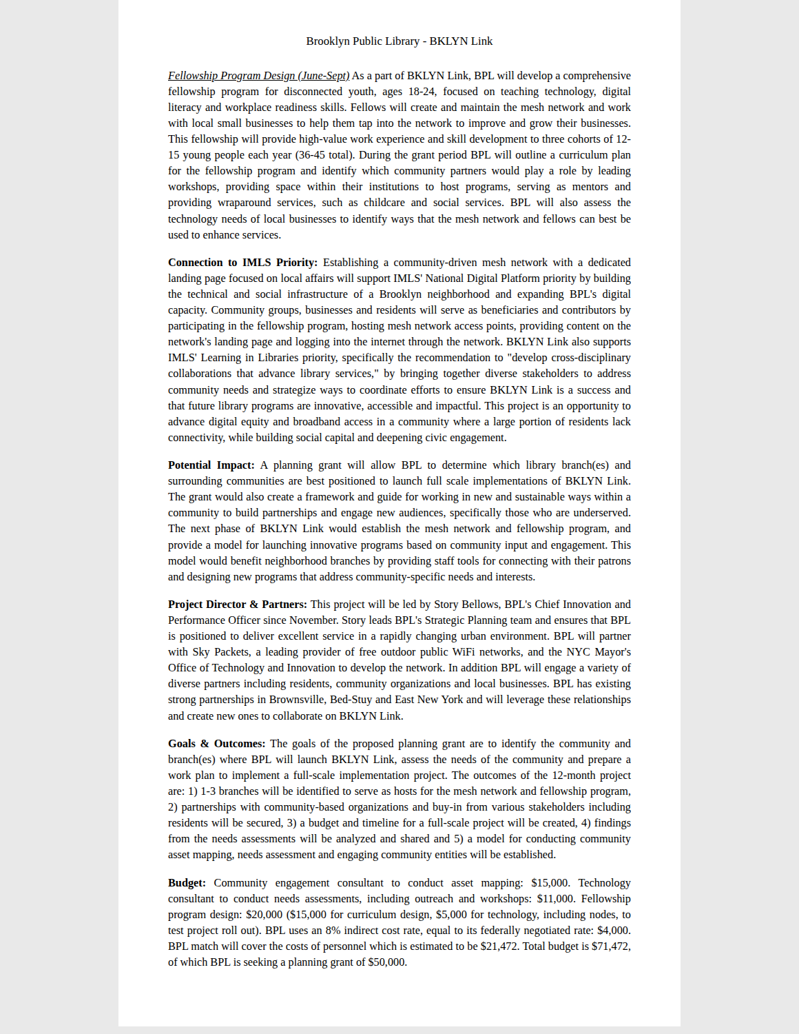Brooklyn Public Library - BKLYN Link
Fellowship Program Design (June-Sept) As a part of BKLYN Link, BPL will develop a comprehensive fellowship program for disconnected youth, ages 18-24, focused on teaching technology, digital literacy and workplace readiness skills. Fellows will create and maintain the mesh network and work with local small businesses to help them tap into the network to improve and grow their businesses. This fellowship will provide high-value work experience and skill development to three cohorts of 12-15 young people each year (36-45 total). During the grant period BPL will outline a curriculum plan for the fellowship program and identify which community partners would play a role by leading workshops, providing space within their institutions to host programs, serving as mentors and providing wraparound services, such as childcare and social services. BPL will also assess the technology needs of local businesses to identify ways that the mesh network and fellows can best be used to enhance services.
Connection to IMLS Priority: Establishing a community-driven mesh network with a dedicated landing page focused on local affairs will support IMLS' National Digital Platform priority by building the technical and social infrastructure of a Brooklyn neighborhood and expanding BPL's digital capacity. Community groups, businesses and residents will serve as beneficiaries and contributors by participating in the fellowship program, hosting mesh network access points, providing content on the network's landing page and logging into the internet through the network. BKLYN Link also supports IMLS' Learning in Libraries priority, specifically the recommendation to "develop cross-disciplinary collaborations that advance library services," by bringing together diverse stakeholders to address community needs and strategize ways to coordinate efforts to ensure BKLYN Link is a success and that future library programs are innovative, accessible and impactful. This project is an opportunity to advance digital equity and broadband access in a community where a large portion of residents lack connectivity, while building social capital and deepening civic engagement.
Potential Impact: A planning grant will allow BPL to determine which library branch(es) and surrounding communities are best positioned to launch full scale implementations of BKLYN Link. The grant would also create a framework and guide for working in new and sustainable ways within a community to build partnerships and engage new audiences, specifically those who are underserved. The next phase of BKLYN Link would establish the mesh network and fellowship program, and provide a model for launching innovative programs based on community input and engagement. This model would benefit neighborhood branches by providing staff tools for connecting with their patrons and designing new programs that address community-specific needs and interests.
Project Director & Partners: This project will be led by Story Bellows, BPL's Chief Innovation and Performance Officer since November. Story leads BPL's Strategic Planning team and ensures that BPL is positioned to deliver excellent service in a rapidly changing urban environment. BPL will partner with Sky Packets, a leading provider of free outdoor public WiFi networks, and the NYC Mayor's Office of Technology and Innovation to develop the network. In addition BPL will engage a variety of diverse partners including residents, community organizations and local businesses. BPL has existing strong partnerships in Brownsville, Bed-Stuy and East New York and will leverage these relationships and create new ones to collaborate on BKLYN Link.
Goals & Outcomes: The goals of the proposed planning grant are to identify the community and branch(es) where BPL will launch BKLYN Link, assess the needs of the community and prepare a work plan to implement a full-scale implementation project. The outcomes of the 12-month project are: 1) 1-3 branches will be identified to serve as hosts for the mesh network and fellowship program, 2) partnerships with community-based organizations and buy-in from various stakeholders including residents will be secured, 3) a budget and timeline for a full-scale project will be created, 4) findings from the needs assessments will be analyzed and shared and 5) a model for conducting community asset mapping, needs assessment and engaging community entities will be established.
Budget: Community engagement consultant to conduct asset mapping: $15,000. Technology consultant to conduct needs assessments, including outreach and workshops: $11,000. Fellowship program design: $20,000 ($15,000 for curriculum design, $5,000 for technology, including nodes, to test project roll out). BPL uses an 8% indirect cost rate, equal to its federally negotiated rate: $4,000. BPL match will cover the costs of personnel which is estimated to be $21,472. Total budget is $71,472, of which BPL is seeking a planning grant of $50,000.